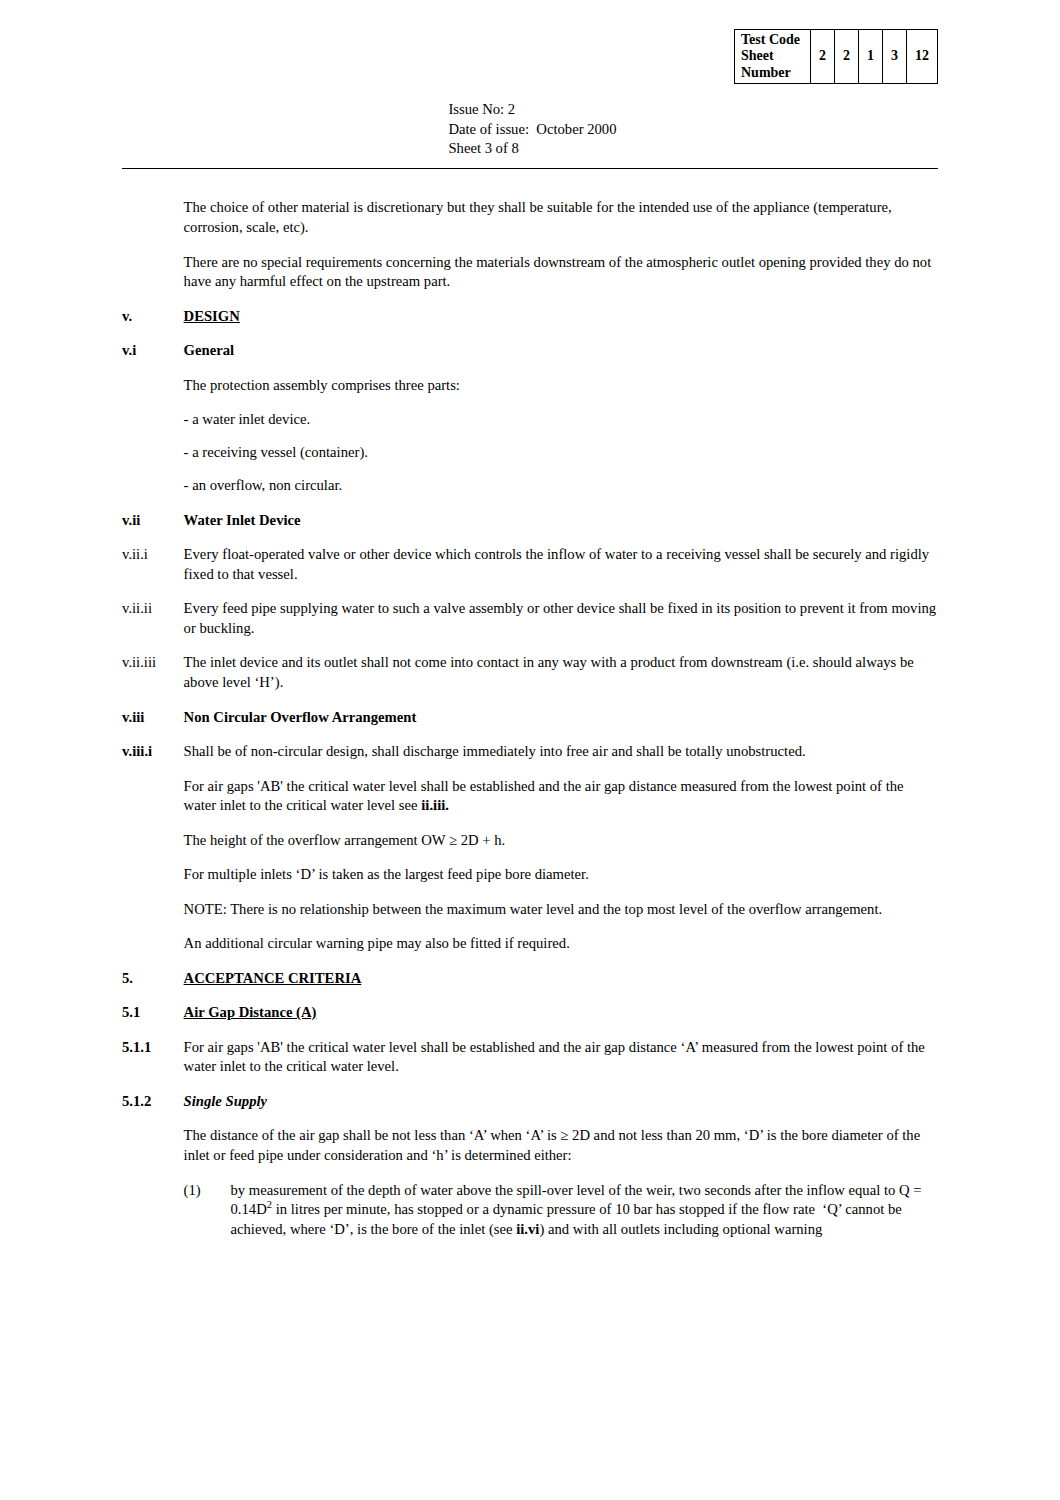| Test Code Sheet Number | 2 | 2 | 1 | 3 | 12 |
Issue No: 2
Date of issue: October 2000
Sheet 3 of 8
The choice of other material is discretionary but they shall be suitable for the intended use of the appliance (temperature, corrosion, scale, etc).
There are no special requirements concerning the materials downstream of the atmospheric outlet opening provided they do not have any harmful effect on the upstream part.
v.
DESIGN
v.i
General
The protection assembly comprises three parts:
- a water inlet device.
- a receiving vessel (container).
- an overflow, non circular.
v.ii
Water Inlet Device
v.ii.i
Every float-operated valve or other device which controls the inflow of water to a receiving vessel shall be securely and rigidly fixed to that vessel.
v.ii.ii
Every feed pipe supplying water to such a valve assembly or other device shall be fixed in its position to prevent it from moving or buckling.
v.ii.iii
The inlet device and its outlet shall not come into contact in any way with a product from downstream (i.e. should always be above level ‘H’).
v.iii
Non Circular Overflow Arrangement
v.iii.i
Shall be of non-circular design, shall discharge immediately into free air and shall be totally unobstructed.
For air gaps 'AB' the critical water level shall be established and the air gap distance measured from the lowest point of the water inlet to the critical water level see ii.iii.
The height of the overflow arrangement OW ≥ 2D + h.
For multiple inlets ‘D’ is taken as the largest feed pipe bore diameter.
NOTE: There is no relationship between the maximum water level and the top most level of the overflow arrangement.
An additional circular warning pipe may also be fitted if required.
5.
ACCEPTANCE CRITERIA
5.1
Air Gap Distance (A)
5.1.1
For air gaps 'AB' the critical water level shall be established and the air gap distance ‘A’ measured from the lowest point of the water inlet to the critical water level.
5.1.2
Single Supply
The distance of the air gap shall be not less than ‘A’ when ‘A’ is ≥ 2D and not less than 20 mm, ‘D’ is the bore diameter of the inlet or feed pipe under consideration and ‘h’ is determined either:
(1)
by measurement of the depth of water above the spill-over level of the weir, two seconds after the inflow equal to Q = 0.14D2 in litres per minute, has stopped or a dynamic pressure of 10 bar has stopped if the flow rate ‘Q’ cannot be achieved, where ‘D’, is the bore of the inlet (see ii.vi) and with all outlets including optional warning